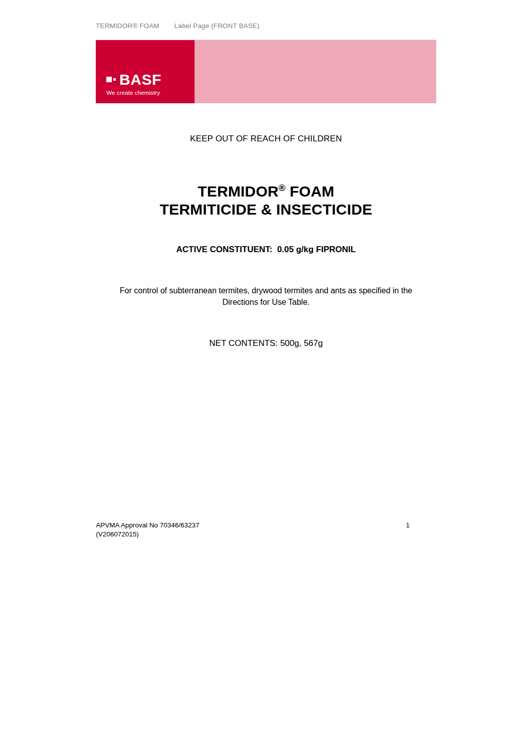TERMIDOR® FOAM Label Page (FRONT BASE)
BASF
We create chemistry
KEEP OUT OF REACH OF CHILDREN
TERMIDOR® FOAM
TERMITICIDE & INSECTICIDE
ACTIVE CONSTITUENT: 0.05 g/kg FIPRONIL
For control of subterranean termites, drywood termites and ants as specified in the Directions for Use Table.
NET CONTENTS: 500g, 567g
APVMA Approval No 70346/63237
(V206072015)
1